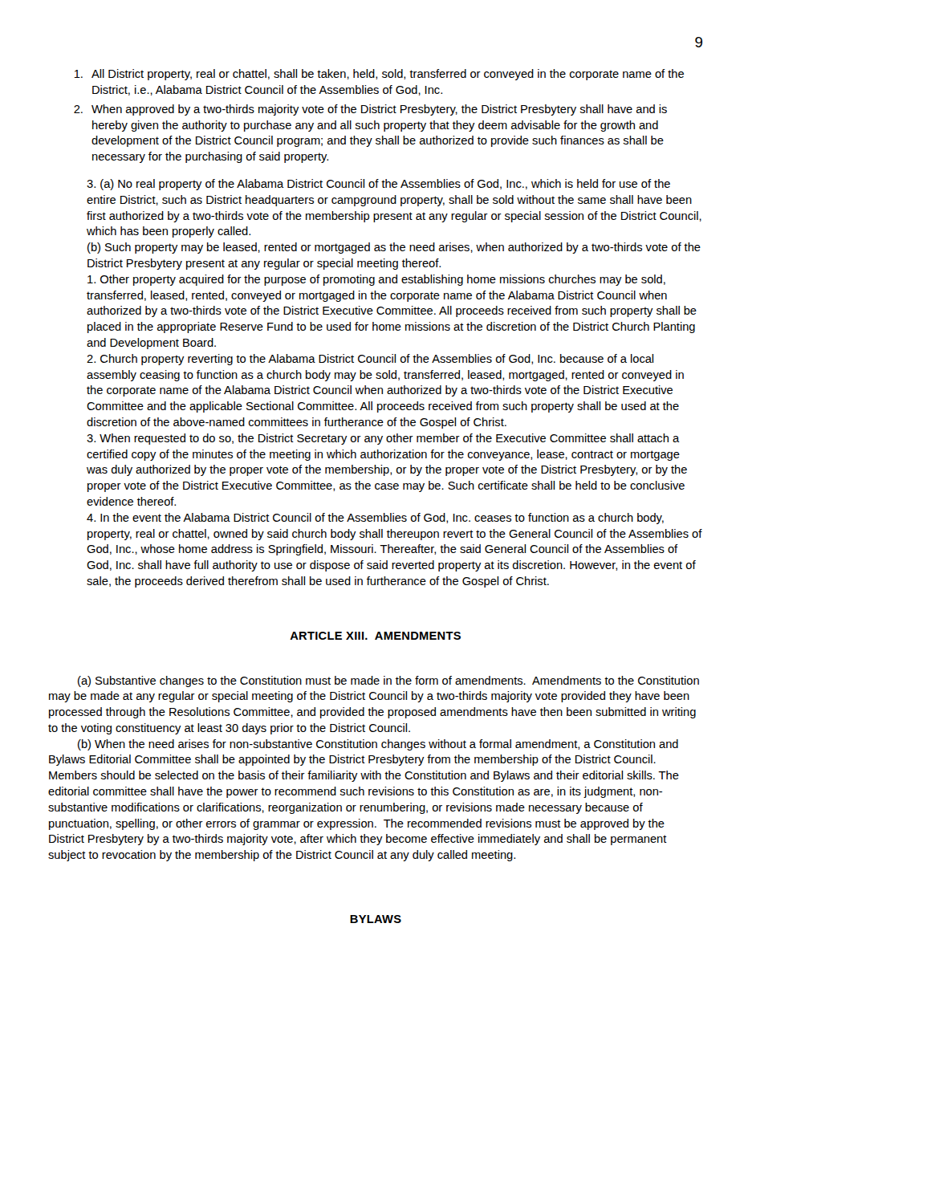9
All District property, real or chattel, shall be taken, held, sold, transferred or conveyed in the corporate name of the District, i.e., Alabama District Council of the Assemblies of God, Inc.
When approved by a two-thirds majority vote of the District Presbytery, the District Presbytery shall have and is hereby given the authority to purchase any and all such property that they deem advisable for the growth and development of the District Council program; and they shall be authorized to provide such finances as shall be necessary for the purchasing of said property.
3. (a) No real property of the Alabama District Council of the Assemblies of God, Inc., which is held for use of the entire District, such as District headquarters or campground property, shall be sold without the same shall have been first authorized by a two-thirds vote of the membership present at any regular or special session of the District Council, which has been properly called.
(b) Such property may be leased, rented or mortgaged as the need arises, when authorized by a two-thirds vote of the District Presbytery present at any regular or special meeting thereof.
1. Other property acquired for the purpose of promoting and establishing home missions churches may be sold, transferred, leased, rented, conveyed or mortgaged in the corporate name of the Alabama District Council when authorized by a two-thirds vote of the District Executive Committee. All proceeds received from such property shall be placed in the appropriate Reserve Fund to be used for home missions at the discretion of the District Church Planting and Development Board.
2. Church property reverting to the Alabama District Council of the Assemblies of God, Inc. because of a local assembly ceasing to function as a church body may be sold, transferred, leased, mortgaged, rented or conveyed in the corporate name of the Alabama District Council when authorized by a two-thirds vote of the District Executive Committee and the applicable Sectional Committee. All proceeds received from such property shall be used at the discretion of the above-named committees in furtherance of the Gospel of Christ.
3. When requested to do so, the District Secretary or any other member of the Executive Committee shall attach a certified copy of the minutes of the meeting in which authorization for the conveyance, lease, contract or mortgage was duly authorized by the proper vote of the membership, or by the proper vote of the District Presbytery, or by the proper vote of the District Executive Committee, as the case may be. Such certificate shall be held to be conclusive evidence thereof.
4. In the event the Alabama District Council of the Assemblies of God, Inc. ceases to function as a church body, property, real or chattel, owned by said church body shall thereupon revert to the General Council of the Assemblies of God, Inc., whose home address is Springfield, Missouri. Thereafter, the said General Council of the Assemblies of God, Inc. shall have full authority to use or dispose of said reverted property at its discretion. However, in the event of sale, the proceeds derived therefrom shall be used in furtherance of the Gospel of Christ.
ARTICLE XIII. AMENDMENTS
(a) Substantive changes to the Constitution must be made in the form of amendments. Amendments to the Constitution may be made at any regular or special meeting of the District Council by a two-thirds majority vote provided they have been processed through the Resolutions Committee, and provided the proposed amendments have then been submitted in writing to the voting constituency at least 30 days prior to the District Council.
(b) When the need arises for non-substantive Constitution changes without a formal amendment, a Constitution and Bylaws Editorial Committee shall be appointed by the District Presbytery from the membership of the District Council. Members should be selected on the basis of their familiarity with the Constitution and Bylaws and their editorial skills. The editorial committee shall have the power to recommend such revisions to this Constitution as are, in its judgment, non-substantive modifications or clarifications, reorganization or renumbering, or revisions made necessary because of punctuation, spelling, or other errors of grammar or expression. The recommended revisions must be approved by the District Presbytery by a two-thirds majority vote, after which they become effective immediately and shall be permanent subject to revocation by the membership of the District Council at any duly called meeting.
BYLAWS